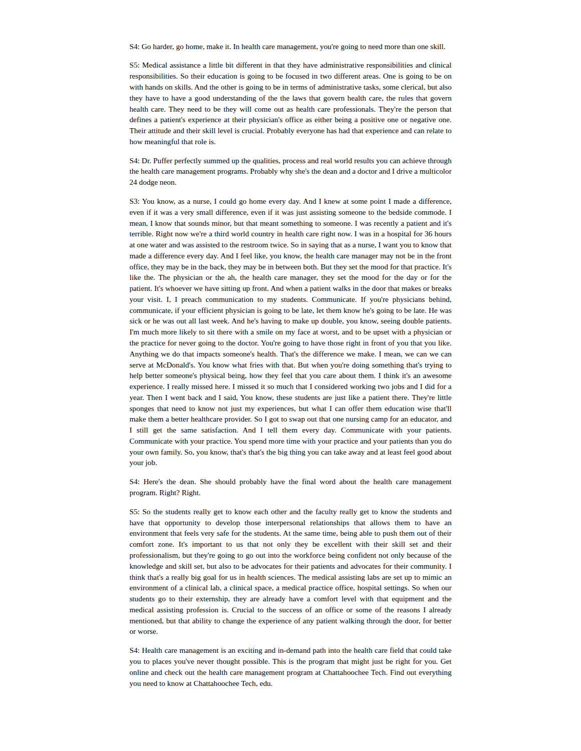S4: Go harder, go home, make it. In health care management, you're going to need more than one skill.
S5: Medical assistance a little bit different in that they have administrative responsibilities and clinical responsibilities. So their education is going to be focused in two different areas. One is going to be on with hands on skills. And the other is going to be in terms of administrative tasks, some clerical, but also they have to have a good understanding of the the laws that govern health care, the rules that govern health care. They need to be they will come out as health care professionals. They're the person that defines a patient's experience at their physician's office as either being a positive one or negative one. Their attitude and their skill level is crucial. Probably everyone has had that experience and can relate to how meaningful that role is.
S4: Dr. Puffer perfectly summed up the qualities, process and real world results you can achieve through the health care management programs. Probably why she's the dean and a doctor and I drive a multicolor 24 dodge neon.
S3: You know, as a nurse, I could go home every day. And I knew at some point I made a difference, even if it was a very small difference, even if it was just assisting someone to the bedside commode. I mean, I know that sounds minor, but that meant something to someone. I was recently a patient and it's terrible. Right now we're a third world country in health care right now. I was in a hospital for 36 hours at one water and was assisted to the restroom twice. So in saying that as a nurse, I want you to know that made a difference every day. And I feel like, you know, the health care manager may not be in the front office, they may be in the back, they may be in between both. But they set the mood for that practice. It's like the. The physician or the ah, the health care manager, they set the mood for the day or for the patient. It's whoever we have sitting up front. And when a patient walks in the door that makes or breaks your visit. I, I preach communication to my students. Communicate. If you're physicians behind, communicate, if your efficient physician is going to be late, let them know he's going to be late. He was sick or he was out all last week. And he's having to make up double, you know, seeing double patients. I'm much more likely to sit there with a smile on my face at worst, and to be upset with a physician or the practice for never going to the doctor. You're going to have those right in front of you that you like. Anything we do that impacts someone's health. That's the difference we make. I mean, we can we can serve at McDonald's. You know what fries with that. But when you're doing something that's trying to help better someone's physical being, how they feel that you care about them. I think it's an awesome experience. I really missed here. I missed it so much that I considered working two jobs and I did for a year. Then I went back and I said, You know, these students are just like a patient there. They're little sponges that need to know not just my experiences, but what I can offer them education wise that'll make them a better healthcare provider. So I got to swap out that one nursing camp for an educator, and I still get the same satisfaction. And I tell them every day. Communicate with your patients. Communicate with your practice. You spend more time with your practice and your patients than you do your own family. So, you know, that's that's the big thing you can take away and at least feel good about your job.
S4: Here's the dean. She should probably have the final word about the health care management program. Right? Right.
S5: So the students really get to know each other and the faculty really get to know the students and have that opportunity to develop those interpersonal relationships that allows them to have an environment that feels very safe for the students. At the same time, being able to push them out of their comfort zone. It's important to us that not only they be excellent with their skill set and their professionalism, but they're going to go out into the workforce being confident not only because of the knowledge and skill set, but also to be advocates for their patients and advocates for their community. I think that's a really big goal for us in health sciences. The medical assisting labs are set up to mimic an environment of a clinical lab, a clinical space, a medical practice office, hospital settings. So when our students go to their externship, they are already have a comfort level with that equipment and the medical assisting profession is. Crucial to the success of an office or some of the reasons I already mentioned, but that ability to change the experience of any patient walking through the door, for better or worse.
S4: Health care management is an exciting and in-demand path into the health care field that could take you to places you've never thought possible. This is the program that might just be right for you. Get online and check out the health care management program at Chattahoochee Tech. Find out everything you need to know at Chattahoochee Tech, edu.